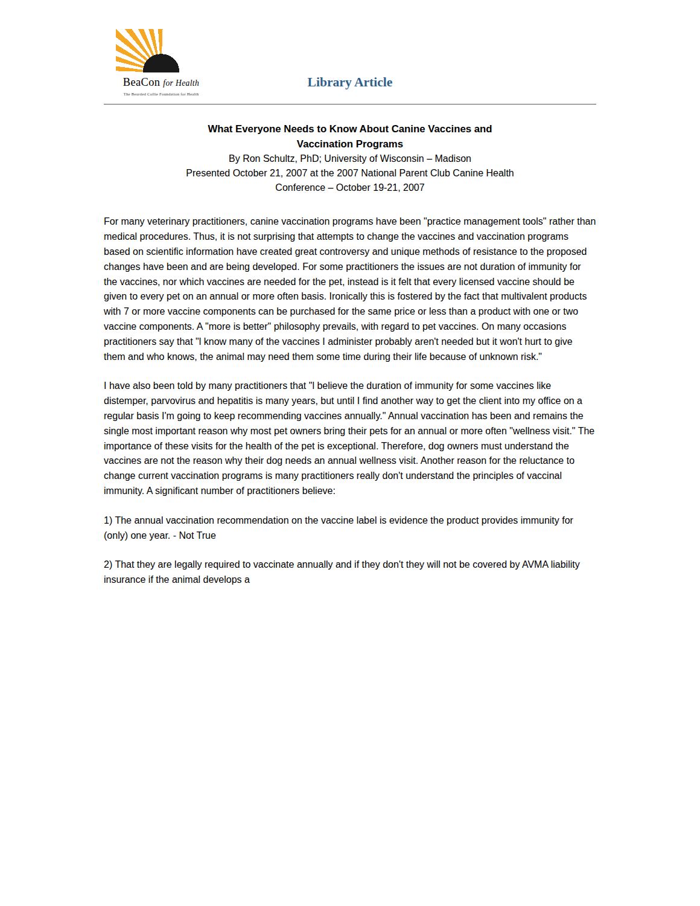BeaCon for Health The Bearded Collie Foundation for Health
Library Article
What Everyone Needs to Know About Canine Vaccines and
Vaccination Programs
By Ron Schultz, PhD; University of Wisconsin – Madison
Presented October 21, 2007 at the 2007 National Parent Club Canine Health
Conference – October 19-21, 2007
For many veterinary practitioners, canine vaccination programs have been "practice management tools" rather than medical procedures. Thus, it is not surprising that attempts to change the vaccines and vaccination programs based on scientific information have created great controversy and unique methods of resistance to the proposed changes have been and are being developed. For some practitioners the issues are not duration of immunity for the vaccines, nor which vaccines are needed for the pet, instead is it felt that every licensed vaccine should be given to every pet on an annual or more often basis. Ironically this is fostered by the fact that multivalent products with 7 or more vaccine components can be purchased for the same price or less than a product with one or two vaccine components. A "more is better" philosophy prevails, with regard to pet vaccines. On many occasions practitioners say that "l know many of the vaccines I administer probably aren't needed but it won't hurt to give them and who knows, the animal may need them some time during their life because of unknown risk."
I have also been told by many practitioners that "l believe the duration of immunity for some vaccines like distemper, parvovirus and hepatitis is many years, but until I find another way to get the client into my office on a regular basis I'm going to keep recommending vaccines annually." Annual vaccination has been and remains the single most important reason why most pet owners bring their pets for an annual or more often "wellness visit." The importance of these visits for the health of the pet is exceptional. Therefore, dog owners must understand the vaccines are not the reason why their dog needs an annual wellness visit. Another reason for the reluctance to change current vaccination programs is many practitioners really don't understand the principles of vaccinal immunity. A significant number of practitioners believe:
1) The annual vaccination recommendation on the vaccine label is evidence the product provides immunity for (only) one year. - Not True
2) That they are legally required to vaccinate annually and if they don't they will not be covered by AVMA liability insurance if the animal develops a